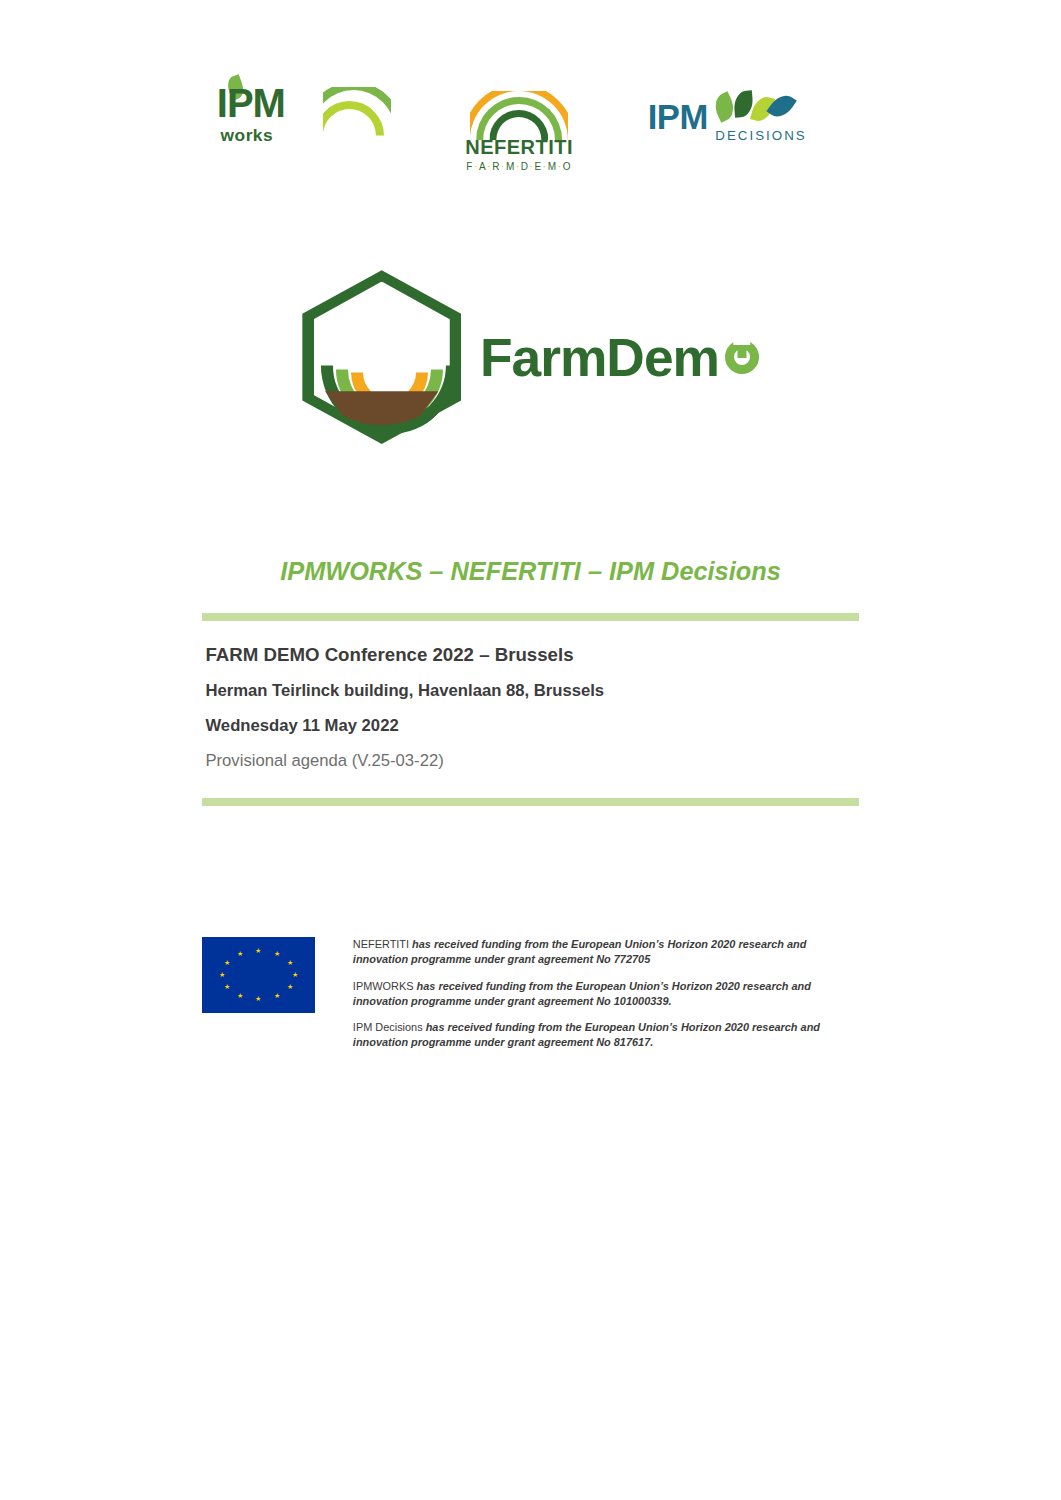IPM
works
NEFERTITI
F·A·R·M·D·E·M·O
IPM
DECISIONS
FarmDem
IPMWORKS – NEFERTITI – IPM Decisions
FARM DEMO Conference 2022 – Brussels
Herman Teirlinck building, Havenlaan 88, Brussels
Wednesday 11 May 2022
Provisional agenda (V.25-03-22)
★ ★ ★ ★ ★ ★ ★ ★ ★ ★ ★ ★
NEFERTITI has received funding from the European Union’s Horizon 2020 research and innovation programme under grant agreement No 772705
IPMWORKS has received funding from the European Union’s Horizon 2020 research and innovation programme under grant agreement No 101000339.
IPM Decisions has received funding from the European Union’s Horizon 2020 research and innovation programme under grant agreement No 817617.